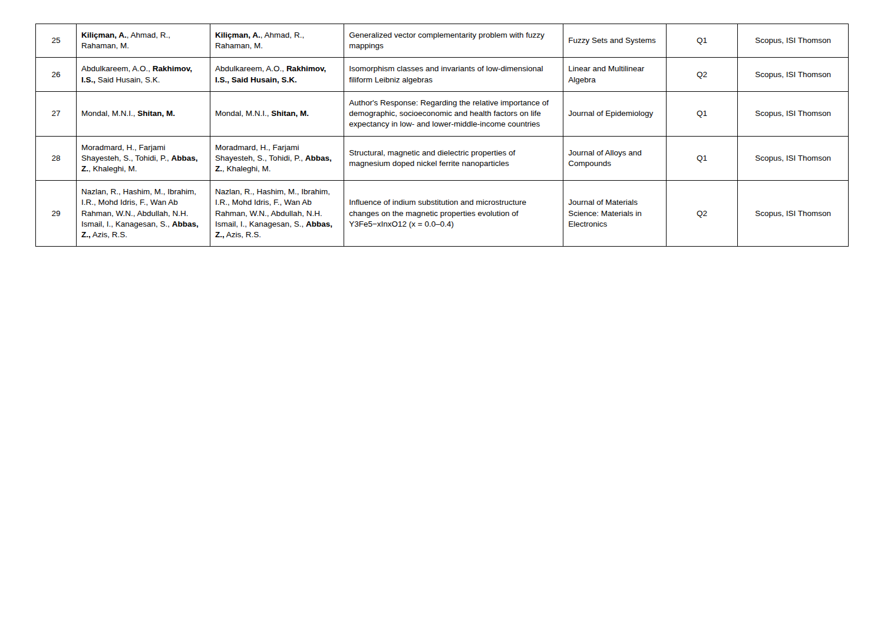| 25 | Kiliçman, A. , Ahmad, R., Rahaman, M. | Kiliçman, A. , Ahmad, R., Rahaman, M. | Generalized vector complementarity problem with fuzzy mappings | Fuzzy Sets and Systems | Q1 | Scopus, ISI Thomson |
| 26 | Abdulkareem, A.O., Rakhimov, I.S., Said Husain, S.K. | Abdulkareem, A.O., Rakhimov, I.S., Said Husain, S.K. | Isomorphism classes and invariants of low-dimensional filiform Leibniz algebras | Linear and Multilinear Algebra | Q2 | Scopus, ISI Thomson |
| 27 | Mondal, M.N.I., Shitan, M. | Mondal, M.N.I., Shitan, M. | Author's Response: Regarding the relative importance of demographic, socioeconomic and health factors on life expectancy in low- and lower-middle-income countries | Journal of Epidemiology | Q1 | Scopus, ISI Thomson |
| 28 | Moradmard, H., Farjami Shayesteh, S., Tohidi, P., Abbas, Z. , Khaleghi, M. | Moradmard, H., Farjami Shayesteh, S., Tohidi, P., Abbas, Z. , Khaleghi, M. | Structural, magnetic and dielectric properties of magnesium doped nickel ferrite nanoparticles | Journal of Alloys and Compounds | Q1 | Scopus, ISI Thomson |
| 29 | Nazlan, R., Hashim, M., Ibrahim, I.R., Mohd Idris, F., Wan Ab Rahman, W.N., Abdullah, N.H. Ismail, I., Kanagesan, S., Abbas, Z., Azis, R.S. | Nazlan, R., Hashim, M., Ibrahim, I.R., Mohd Idris, F., Wan Ab Rahman, W.N., Abdullah, N.H. Ismail, I., Kanagesan, S., Abbas, Z., Azis, R.S. | Influence of indium substitution and microstructure changes on the magnetic properties evolution of Y3Fe5−xInxO12 (x = 0.0–0.4) | Journal of Materials Science: Materials in Electronics | Q2 | Scopus, ISI Thomson |